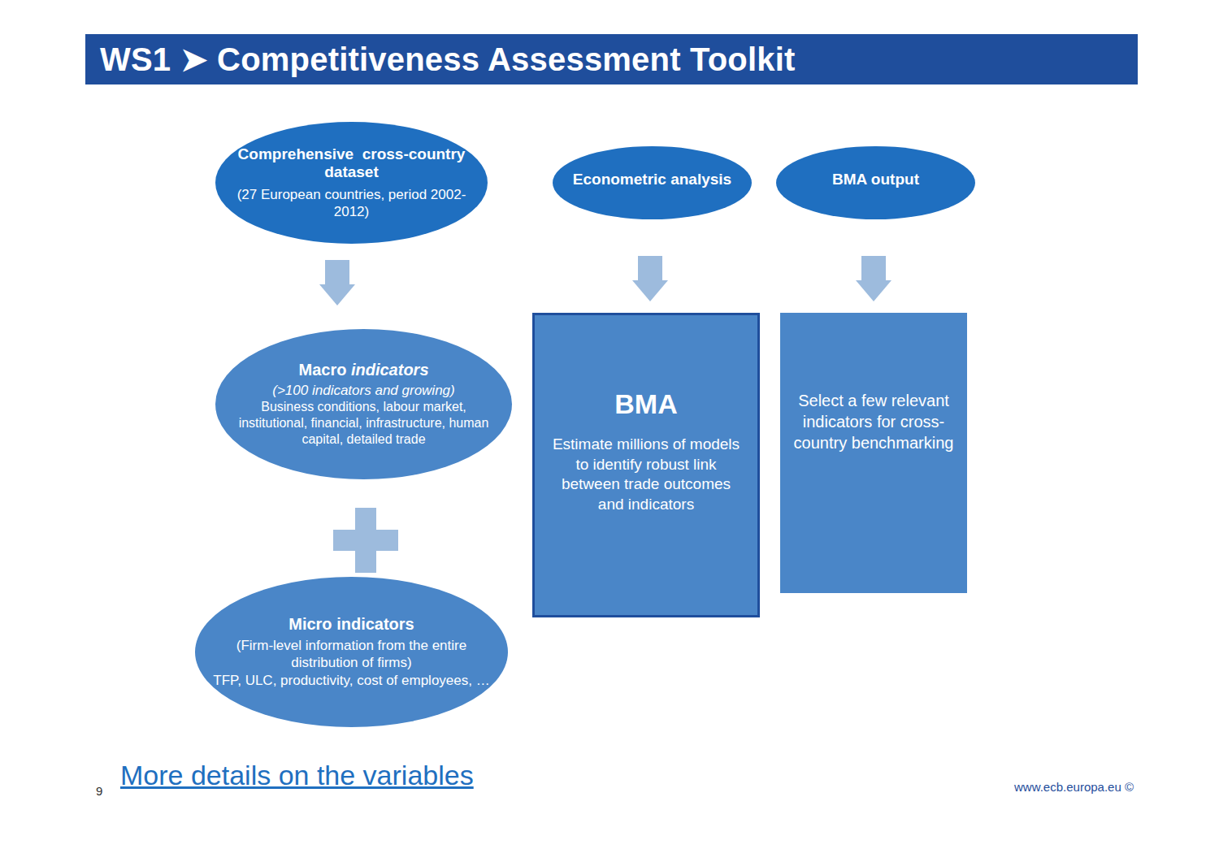WS1 ➤ Competitiveness Assessment Toolkit
Comprehensive cross-country dataset
(27 European countries, period 2002-2012)
Econometric analysis
BMA output
Macro indicators
(>100 indicators and growing)
Business conditions, labour market, institutional, financial, infrastructure, human capital, detailed trade
Micro indicators
(Firm-level information from the entire distribution of firms)
TFP, ULC, productivity, cost of employees, …
BMA
Estimate millions of models to identify robust link between trade outcomes and indicators
Select a few relevant indicators for cross-country benchmarking
9
More details on the variables
www.ecb.europa.eu ©